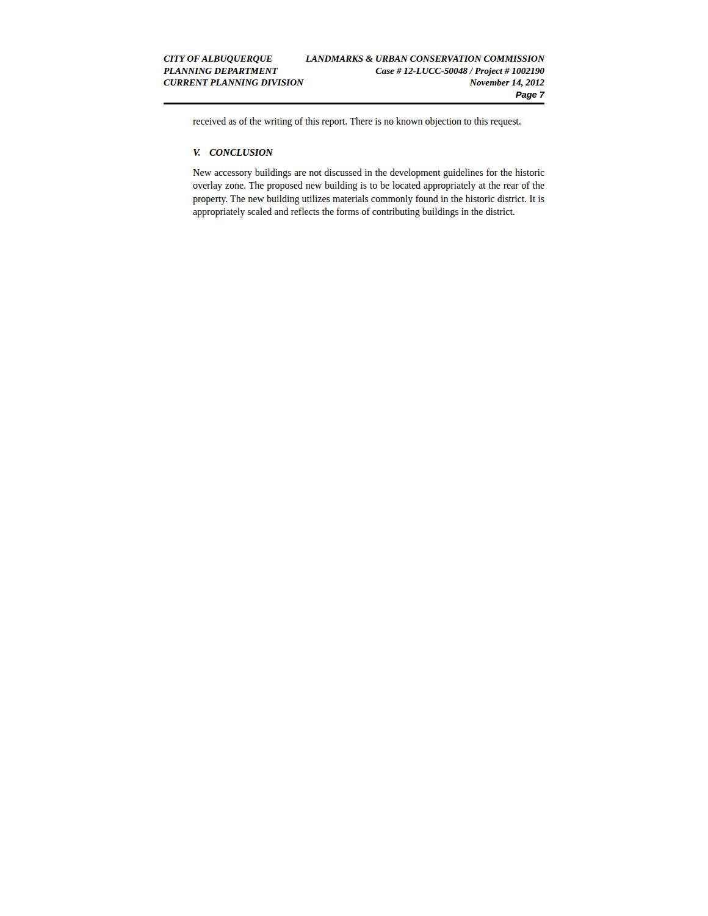CITY OF ALBUQUERQUE LANDMARKS & URBAN CONSERVATION COMMISSION
PLANNING DEPARTMENT Case # 12-LUCC-50048 / Project # 1002190
CURRENT PLANNING DIVISION November 14, 2012
Page 7
received as of the writing of this report. There is no known objection to this request.
V. CONCLUSION
New accessory buildings are not discussed in the development guidelines for the historic overlay zone. The proposed new building is to be located appropriately at the rear of the property. The new building utilizes materials commonly found in the historic district. It is appropriately scaled and reflects the forms of contributing buildings in the district.